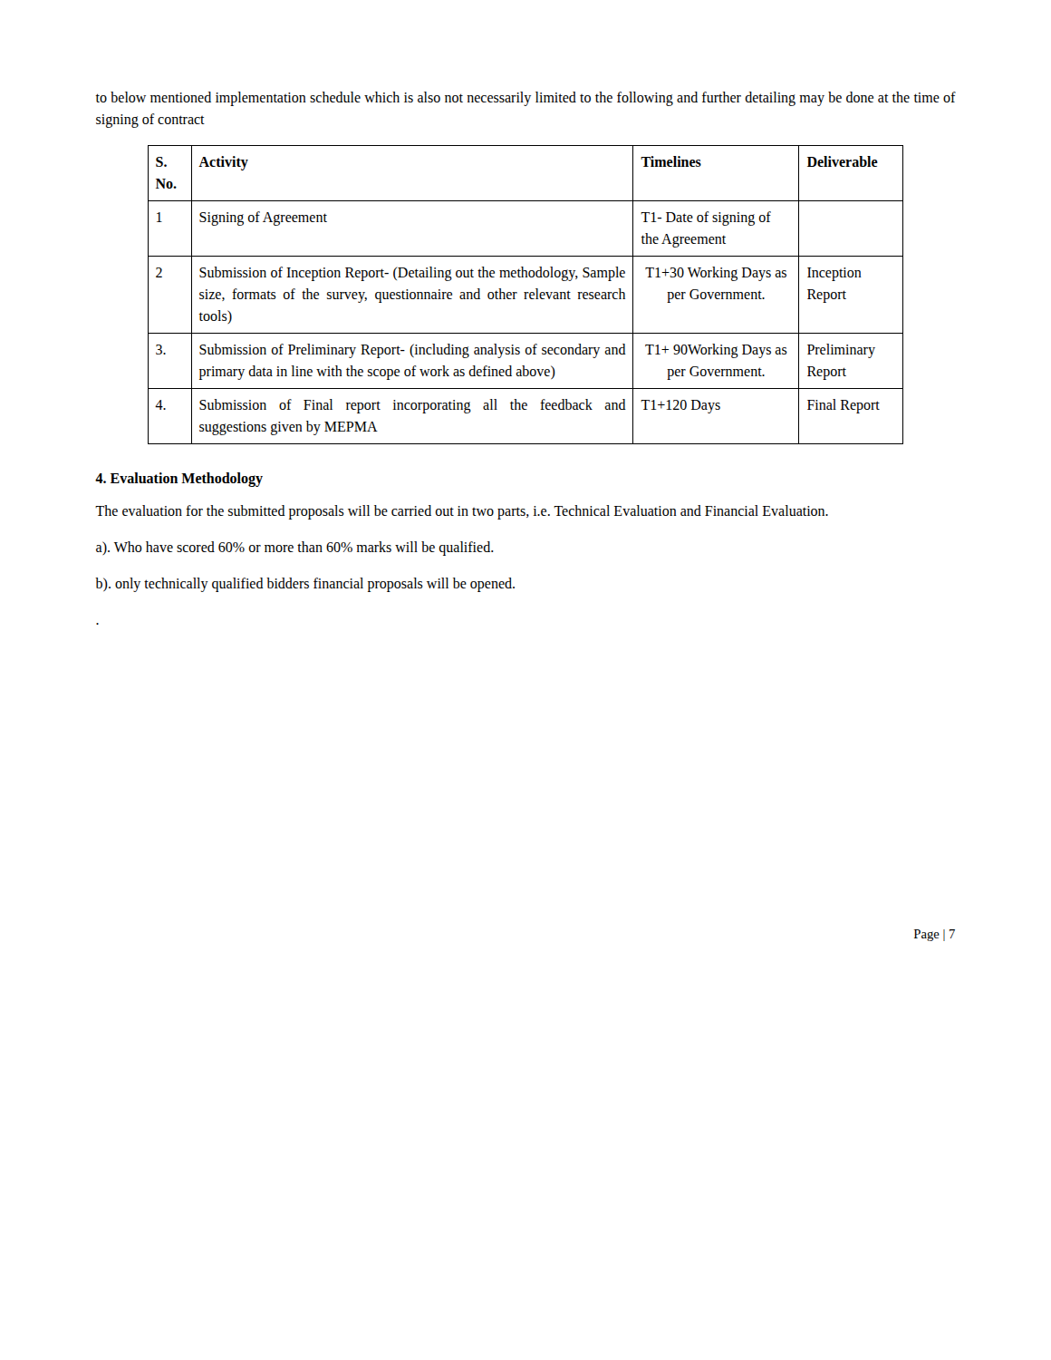to below mentioned implementation schedule which is also not necessarily limited to the following and further detailing may be done at the time of signing of contract
| S. No. | Activity | Timelines | Deliverable |
| --- | --- | --- | --- |
| 1 | Signing of Agreement | T1- Date of signing of the Agreement | |
| 2 | Submission of Inception Report- (Detailing out the methodology, Sample size, formats of the survey, questionnaire and other relevant research tools) | T1+30 Working Days as per Government. | Inception Report |
| 3. | Submission of Preliminary Report- (including analysis of secondary and primary data in line with the scope of work as defined above) | T1+ 90Working Days as per Government. | Preliminary Report |
| 4. | Submission of Final report incorporating all the feedback and suggestions given by MEPMA | T1+120 Days | Final Report |
4. Evaluation Methodology
The evaluation for the submitted proposals will be carried out in two parts, i.e. Technical Evaluation and Financial Evaluation.
a). Who have scored 60% or more than 60% marks will be qualified.
b). only technically qualified bidders financial proposals will be opened.
.
Page | 7